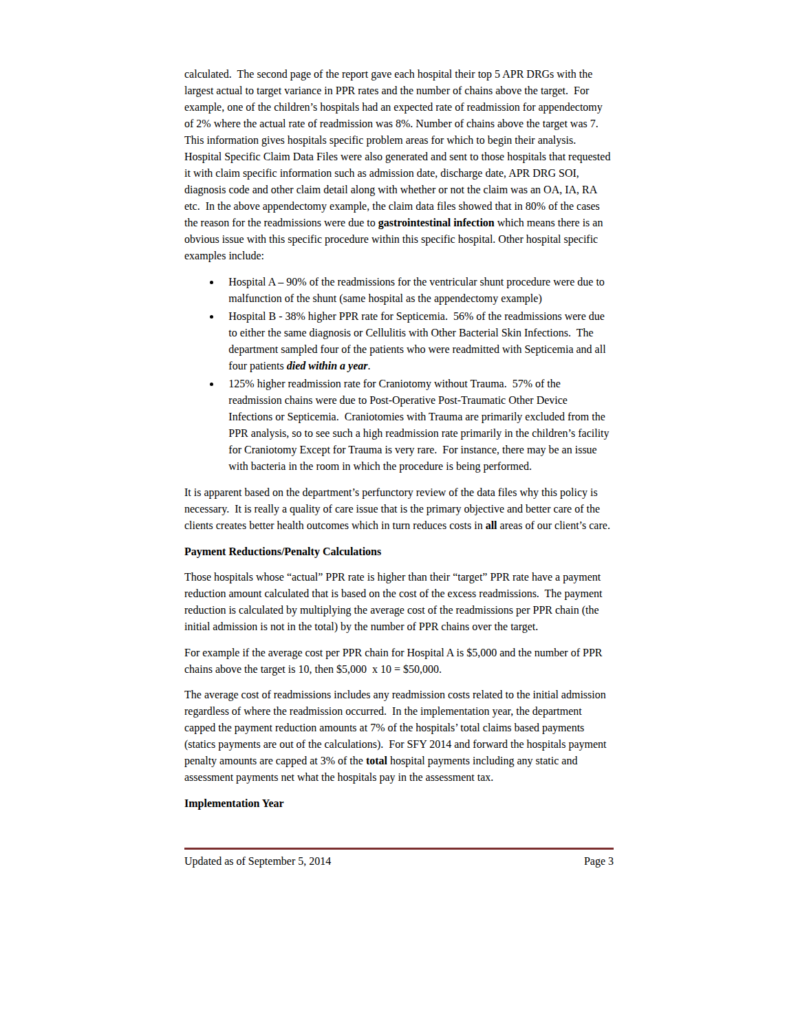calculated. The second page of the report gave each hospital their top 5 APR DRGs with the largest actual to target variance in PPR rates and the number of chains above the target. For example, one of the children’s hospitals had an expected rate of readmission for appendectomy of 2% where the actual rate of readmission was 8%. Number of chains above the target was 7. This information gives hospitals specific problem areas for which to begin their analysis. Hospital Specific Claim Data Files were also generated and sent to those hospitals that requested it with claim specific information such as admission date, discharge date, APR DRG SOI, diagnosis code and other claim detail along with whether or not the claim was an OA, IA, RA etc. In the above appendectomy example, the claim data files showed that in 80% of the cases the reason for the readmissions were due to gastrointestinal infection which means there is an obvious issue with this specific procedure within this specific hospital. Other hospital specific examples include:
Hospital A – 90% of the readmissions for the ventricular shunt procedure were due to malfunction of the shunt (same hospital as the appendectomy example)
Hospital B - 38% higher PPR rate for Septicemia. 56% of the readmissions were due to either the same diagnosis or Cellulitis with Other Bacterial Skin Infections. The department sampled four of the patients who were readmitted with Septicemia and all four patients died within a year.
125% higher readmission rate for Craniotomy without Trauma. 57% of the readmission chains were due to Post-Operative Post-Traumatic Other Device Infections or Septicemia. Craniotomies with Trauma are primarily excluded from the PPR analysis, so to see such a high readmission rate primarily in the children’s facility for Craniotomy Except for Trauma is very rare. For instance, there may be an issue with bacteria in the room in which the procedure is being performed.
It is apparent based on the department’s perfunctory review of the data files why this policy is necessary. It is really a quality of care issue that is the primary objective and better care of the clients creates better health outcomes which in turn reduces costs in all areas of our client’s care.
Payment Reductions/Penalty Calculations
Those hospitals whose “actual” PPR rate is higher than their “target” PPR rate have a payment reduction amount calculated that is based on the cost of the excess readmissions. The payment reduction is calculated by multiplying the average cost of the readmissions per PPR chain (the initial admission is not in the total) by the number of PPR chains over the target.
For example if the average cost per PPR chain for Hospital A is $5,000 and the number of PPR chains above the target is 10, then $5,000 x 10 = $50,000.
The average cost of readmissions includes any readmission costs related to the initial admission regardless of where the readmission occurred. In the implementation year, the department capped the payment reduction amounts at 7% of the hospitals’ total claims based payments (statics payments are out of the calculations). For SFY 2014 and forward the hospitals payment penalty amounts are capped at 3% of the total hospital payments including any static and assessment payments net what the hospitals pay in the assessment tax.
Implementation Year
Updated as of September 5, 2014 Page 3